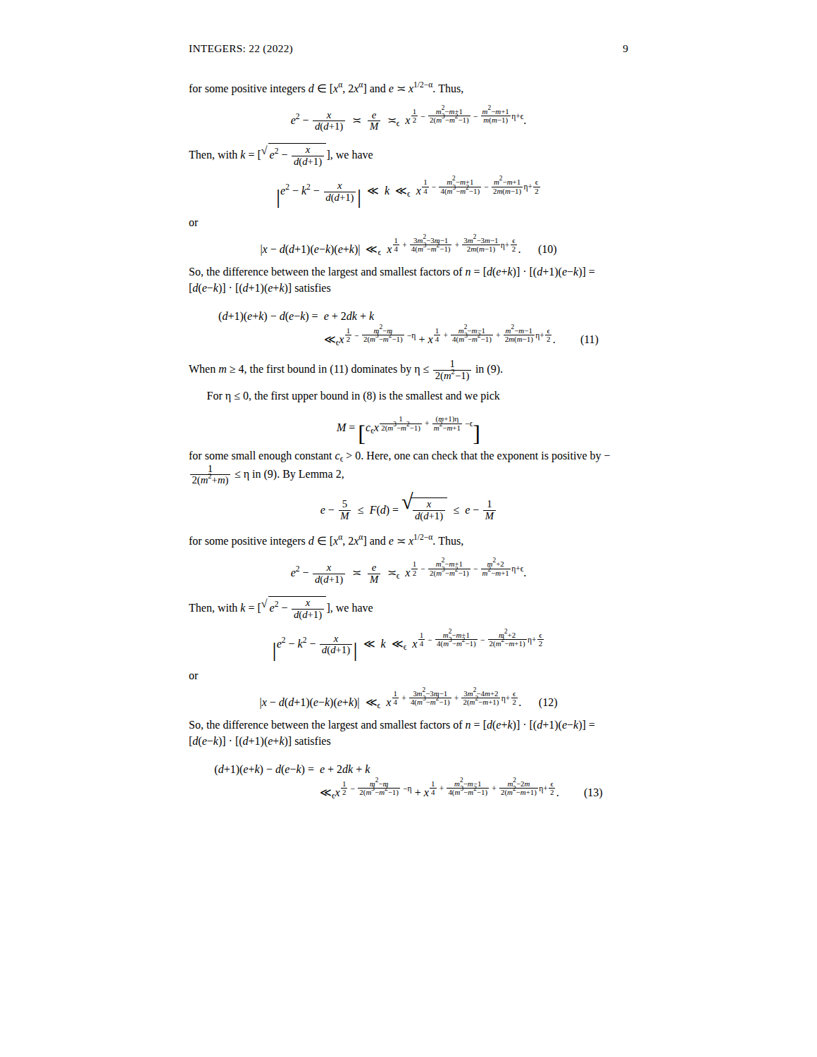INTEGERS: 22 (2022)
9
for some positive integers d ∈ [xα, 2xα] and e ≍ x1/2−α. Thus,
e2 − xd(d+1) ≍ eM ≍ϵ x12 − m2−m+12(m3−m2−1) − m2−m+1 m(m−1) η+ϵ.
Then, with k = [e2 − xd(d+1)], we have
|e2 − k2 − xd(d+1)| ≪ k ≪ϵ x14 − m2−m+14(m3−m2−1) − m2−m+12m(m−1) η+ϵ 2
or
|x − d(d+1)(e−k)(e+k)| ≪ϵ x14 + 3m2−3m−14(m3−m2−1) + 3m2−3m−12m(m−1) η+ϵ 2.
(10)
So, the difference between the largest and smallest factors of n = [d(e+k)] · [(d+1)(e−k)] = [d(e−k)] · [(d+1)(e+k)] satisfies
| ( d +1)( e + k ) − d ( e − k ) = | e + 2 dk + k | |
| | ≪ ϵ x 1 2 − m 2 − m 2( m 3 − m 2 −1) −η + x 1 4 + m 2 − m −1 4( m 3 − m 2 −1) + m 2 − m −1 2 m ( m −1) η+ ϵ 2 . | (11) |
When m ≥ 4, the first bound in (11) dominates by η ≤ 12(m2−1) in (9).
For η ≤ 0, the first upper bound in (8) is the smallest and we pick
M = [cϵx12(m3−m2−1) + (m+1)η m2−m+1 −ϵ]
for some small enough constant cϵ > 0. Here, one can check that the exponent is positive by −12(m2+m) ≤ η in (9). By Lemma 2,
e − 5 M ≤ F(d) = xd(d+1) ≤ e − 1 M
for some positive integers d ∈ [xα, 2xα] and e ≍ x1/2−α. Thus,
e2 − xd(d+1) ≍ eM ≍ϵ x12 − m2−m+12(m3−m2−1) − m2+2 m2−m+1η+ϵ.
Then, with k = [e2 − xd(d+1)], we have
|e2 − k2 − xd(d+1)| ≪ k ≪ϵ x14 − m2−m+14(m3−m2−1) − m2+22(m2−m+1) η+ϵ 2
or
|x − d(d+1)(e−k)(e+k)| ≪ϵ x14 + 3m2−3m−14(m3−m2−1) + 3m2−4m+22(m2−m+1) η+ϵ 2.
(12)
So, the difference between the largest and smallest factors of n = [d(e+k)] · [(d+1)(e−k)] = [d(e−k)] · [(d+1)(e+k)] satisfies
| ( d +1)( e + k ) − d ( e − k ) = | e + 2 dk + k | |
| | ≪ ϵ x 1 2 − m 2 − m 2( m 3 − m 2 −1) −η + x 1 4 + m 2 − m −1 4( m 3 − m 2 −1) + m 2 −2 m 2( m 2 − m +1) η+ ϵ 2 . | (13) |